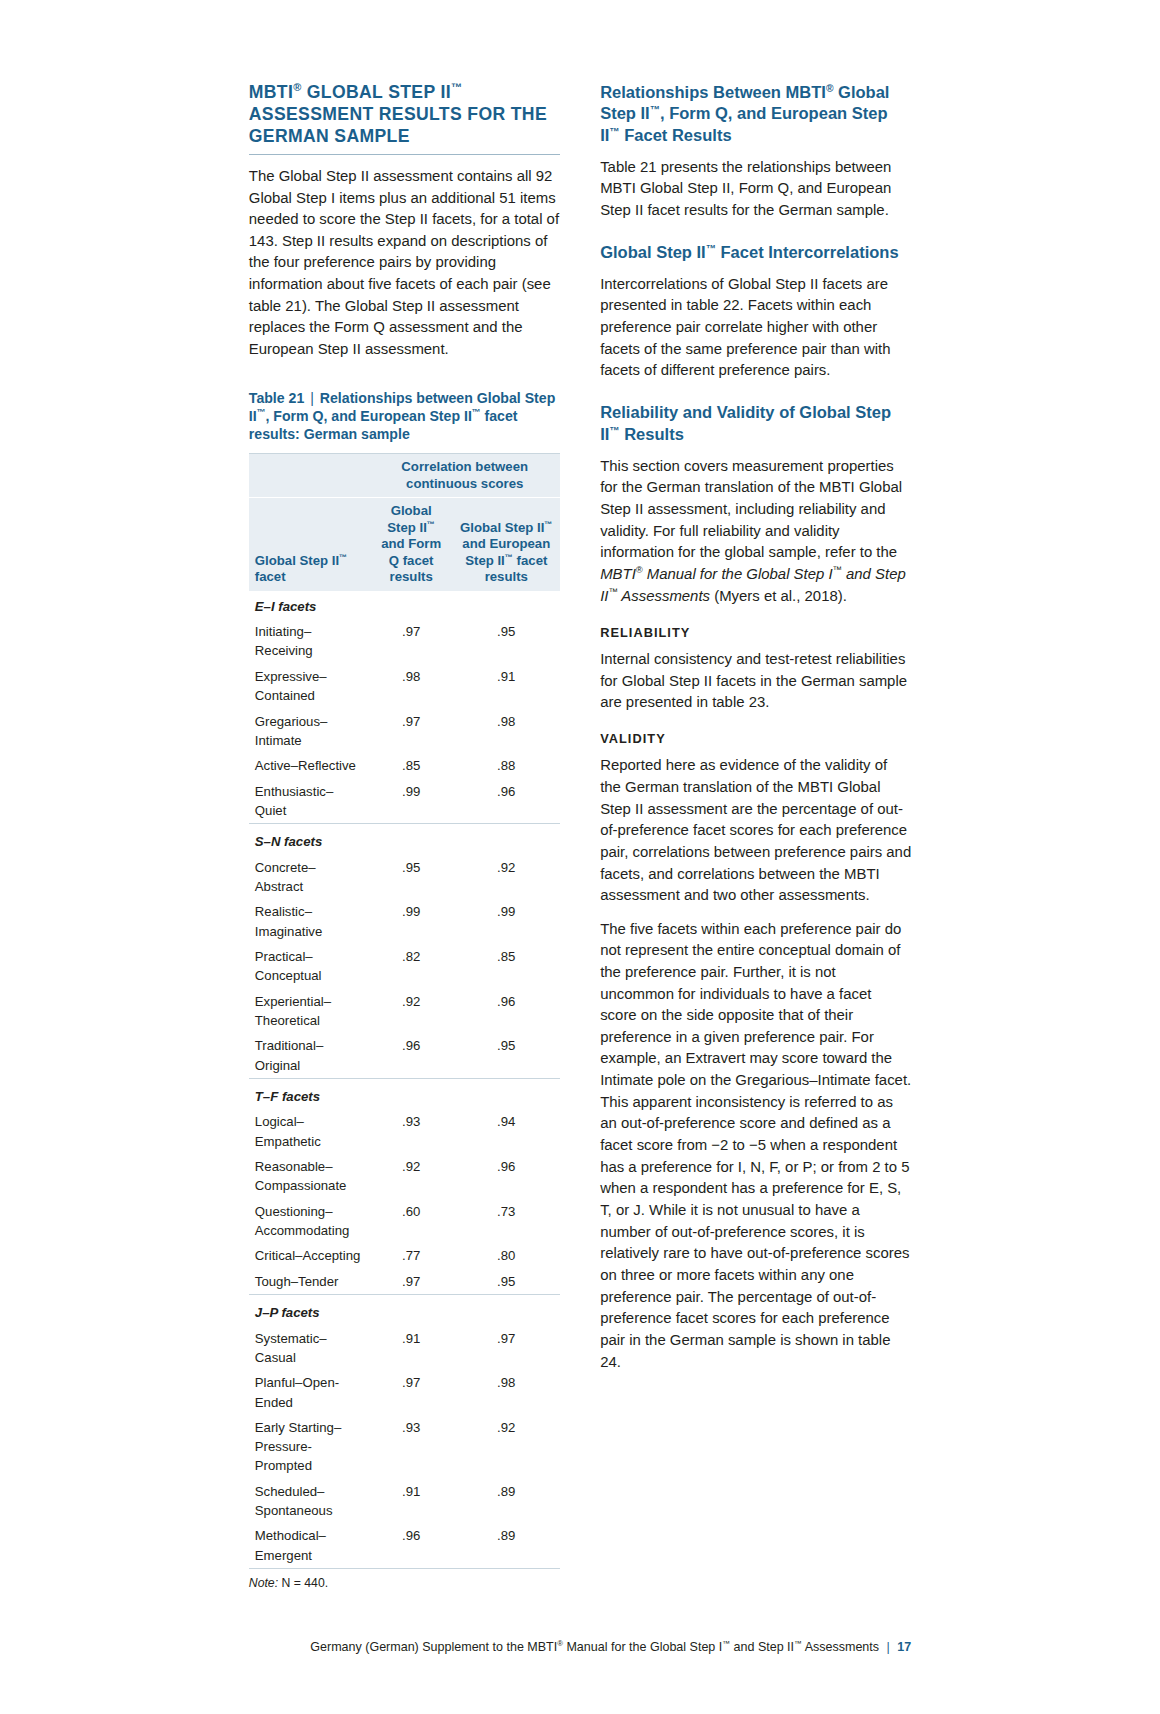MBTI® Global Step II™ Assessment Results for the German Sample
The Global Step II assessment contains all 92 Global Step I items plus an additional 51 items needed to score the Step II facets, for a total of 143. Step II results expand on descriptions of the four preference pairs by providing information about five facets of each pair (see table 21). The Global Step II assessment replaces the Form Q assessment and the European Step II assessment.
Table 21 | Relationships between Global Step II™, Form Q, and European Step II™ facet results: German sample
| | Correlation between continuous scores |
| --- | --- |
| Global Step II ™ facet | Global Step II ™ and Form Q facet results | Global Step II ™ and European Step II ™ facet results |
| E–I facets |
| Initiating–Receiving | .97 | .95 |
| Expressive–Contained | .98 | .91 |
| Gregarious–Intimate | .97 | .98 |
| Active–Reflective | .85 | .88 |
| Enthusiastic–Quiet | .99 | .96 |
| S–N facets |
| Concrete–Abstract | .95 | .92 |
| Realistic–Imaginative | .99 | .99 |
| Practical–Conceptual | .82 | .85 |
| Experiential–Theoretical | .92 | .96 |
| Traditional–Original | .96 | .95 |
| T–F facets |
| Logical–Empathetic | .93 | .94 |
| Reasonable–Compassionate | .92 | .96 |
| Questioning–Accommodating | .60 | .73 |
| Critical–Accepting | .77 | .80 |
| Tough–Tender | .97 | .95 |
| J–P facets |
| Systematic–Casual | .91 | .97 |
| Planful–Open-Ended | .97 | .98 |
| Early Starting–Pressure-Prompted | .93 | .92 |
| Scheduled–Spontaneous | .91 | .89 |
| Methodical–Emergent | .96 | .89 |
Note: N = 440.
Relationships Between MBTI® Global Step II™, Form Q, and European Step II™ Facet Results
Table 21 presents the relationships between MBTI Global Step II, Form Q, and European Step II facet results for the German sample.
Global Step II™ Facet Intercorrelations
Intercorrelations of Global Step II facets are presented in table 22. Facets within each preference pair correlate higher with other facets of the same preference pair than with facets of different preference pairs.
Reliability and Validity of Global Step II™ Results
This section covers measurement properties for the German translation of the MBTI Global Step II assessment, including reliability and validity. For full reliability and validity information for the global sample, refer to the MBTI® Manual for the Global Step I™ and Step II™ Assessments (Myers et al., 2018).
Reliability
Internal consistency and test-retest reliabilities for Global Step II facets in the German sample are presented in table 23.
Validity
Reported here as evidence of the validity of the German translation of the MBTI Global Step II assessment are the percentage of out-of-preference facet scores for each preference pair, correlations between preference pairs and facets, and correlations between the MBTI assessment and two other assessments.
The five facets within each preference pair do not represent the entire conceptual domain of the preference pair. Further, it is not uncommon for individuals to have a facet score on the side opposite that of their preference in a given preference pair. For example, an Extravert may score toward the Intimate pole on the Gregarious–Intimate facet. This apparent inconsistency is referred to as an out-of-preference score and defined as a facet score from −2 to −5 when a respondent has a preference for I, N, F, or P; or from 2 to 5 when a respondent has a preference for E, S, T, or J. While it is not unusual to have a number of out-of-preference scores, it is relatively rare to have out-of-preference scores on three or more facets within any one preference pair. The percentage of out-of-preference facet scores for each preference pair in the German sample is shown in table 24.
Germany (German) Supplement to the MBTI® Manual for the Global Step I™ and Step II™ Assessments | 17